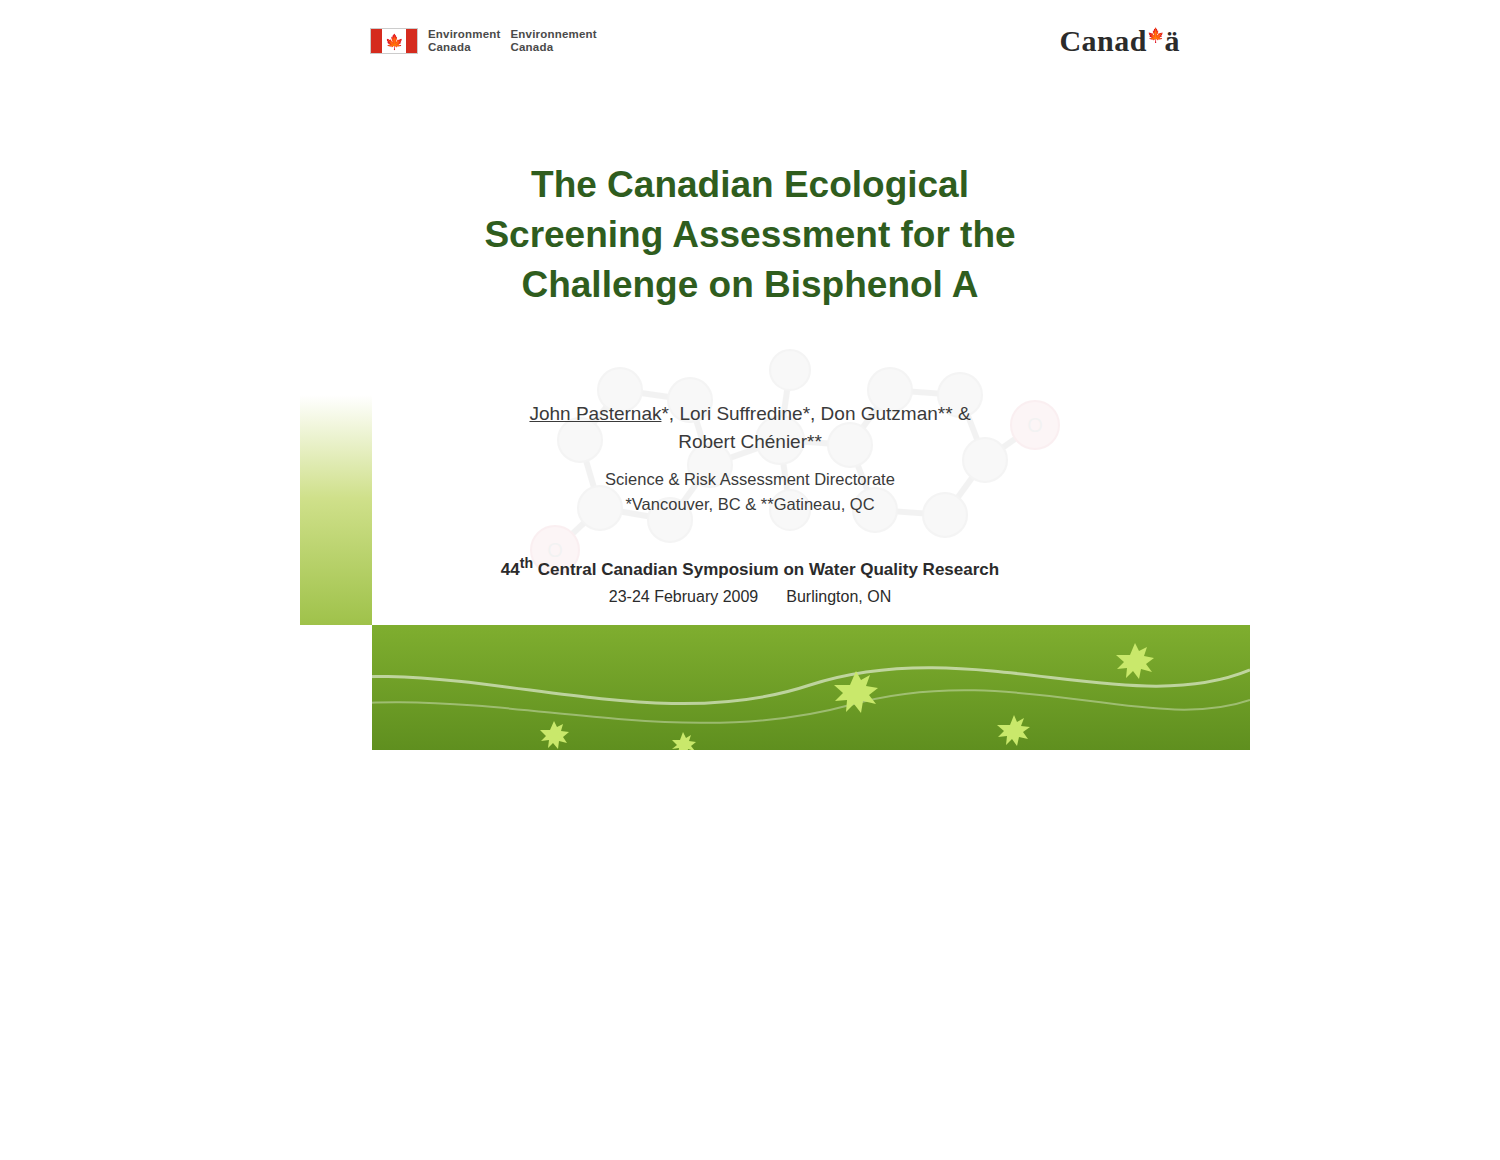🍁
Environment
Canada
Environnement
Canada
Canad🍁ä
O O
The Canadian Ecological
Screening Assessment for the
Challenge on Bisphenol A
John Pasternak*, Lori Suffredine*, Don Gutzman** &
Robert Chénier**
Science & Risk Assessment Directorate
*Vancouver, BC & **Gatineau, QC
44th Central Canadian Symposium on Water Quality Research
23-24 February 2009 Burlington, ON